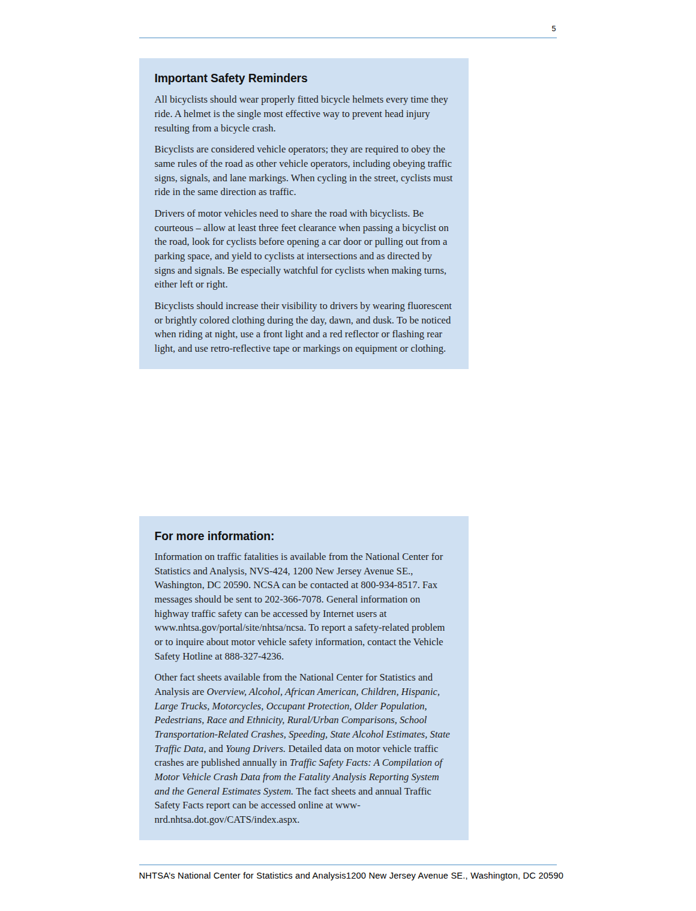5
Important Safety Reminders
All bicyclists should wear properly fitted bicycle helmets every time they ride. A helmet is the single most effective way to prevent head injury resulting from a bicycle crash.
Bicyclists are considered vehicle operators; they are required to obey the same rules of the road as other vehicle operators, including obeying traffic signs, signals, and lane markings. When cycling in the street, cyclists must ride in the same direction as traffic.
Drivers of motor vehicles need to share the road with bicyclists. Be courteous – allow at least three feet clearance when passing a bicyclist on the road, look for cyclists before opening a car door or pulling out from a parking space, and yield to cyclists at intersections and as directed by signs and signals. Be especially watchful for cyclists when making turns, either left or right.
Bicyclists should increase their visibility to drivers by wearing fluorescent or brightly colored clothing during the day, dawn, and dusk. To be noticed when riding at night, use a front light and a red reflector or flashing rear light, and use retro-reflective tape or markings on equipment or clothing.
For more information:
Information on traffic fatalities is available from the National Center for Statistics and Analysis, NVS-424, 1200 New Jersey Avenue SE., Washington, DC 20590. NCSA can be contacted at 800-934-8517. Fax messages should be sent to 202-366-7078. General information on highway traffic safety can be accessed by Internet users at www.nhtsa.gov/portal/site/nhtsa/ncsa. To report a safety-related problem or to inquire about motor vehicle safety information, contact the Vehicle Safety Hotline at 888-327-4236.
Other fact sheets available from the National Center for Statistics and Analysis are Overview, Alcohol, African American, Children, Hispanic, Large Trucks, Motorcycles, Occupant Protection, Older Population, Pedestrians, Race and Ethnicity, Rural/Urban Comparisons, School Transportation-Related Crashes, Speeding, State Alcohol Estimates, State Traffic Data, and Young Drivers. Detailed data on motor vehicle traffic crashes are published annually in Traffic Safety Facts: A Compilation of Motor Vehicle Crash Data from the Fatality Analysis Reporting System and the General Estimates System. The fact sheets and annual Traffic Safety Facts report can be accessed online at www-nrd.nhtsa.dot.gov/CATS/index.aspx.
NHTSA’s National Center for Statistics and Analysis
1200 New Jersey Avenue SE., Washington, DC 20590